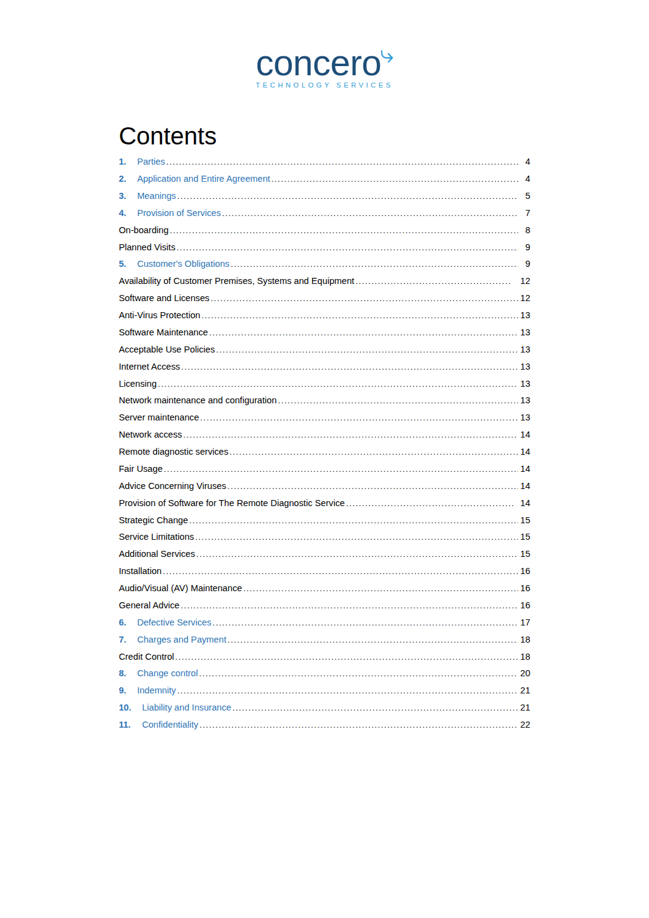concero⤷
Technology Services
Contents
1. Parties ................................................................................................................................. 4
2. Application and Entire Agreement ................................................................................................. 4
3. Meanings ............................................................................................................................. 5
4. Provision of Services ............................................................................................................. 7
On-boarding ......................................................................................................................... 8
Planned Visits ..................................................................................................................... 9
5. Customer's Obligations ......................................................................................................... 9
Availability of Customer Premises, Systems and Equipment ................................................. 12
Software and Licenses ......................................................................................................... 12
Anti-Virus Protection ........................................................................................................... 13
Software Maintenance ......................................................................................................... 13
Acceptable Use Policies ..................................................................................................... 13
Internet Access ................................................................................................................. 13
Licensing ......................................................................................................................... 13
Network maintenance and configuration ................................................................................. 13
Server maintenance ............................................................................................................. 13
Network access ................................................................................................................. 14
Remote diagnostic services ................................................................................................. 14
Fair Usage ......................................................................................................................... 14
Advice Concerning Viruses ................................................................................................. 14
Provision of Software for The Remote Diagnostic Service ..................................................... 14
Strategic Change ................................................................................................................. 15
Service Limitations ............................................................................................................. 15
Additional Services ............................................................................................................. 15
Installation ......................................................................................................................... 16
Audio/Visual (AV) Maintenance ............................................................................................. 16
General Advice ................................................................................................................. 16
6. Defective Services ............................................................................................................. 17
7. Charges and Payment ......................................................................................................... 18
Credit Control ..................................................................................................................... 18
8. Change control ................................................................................................................. 20
9. Indemnity ............................................................................................................................. 21
10. Liability and Insurance ......................................................................................................... 21
11. Confidentiality ................................................................................................................. 22